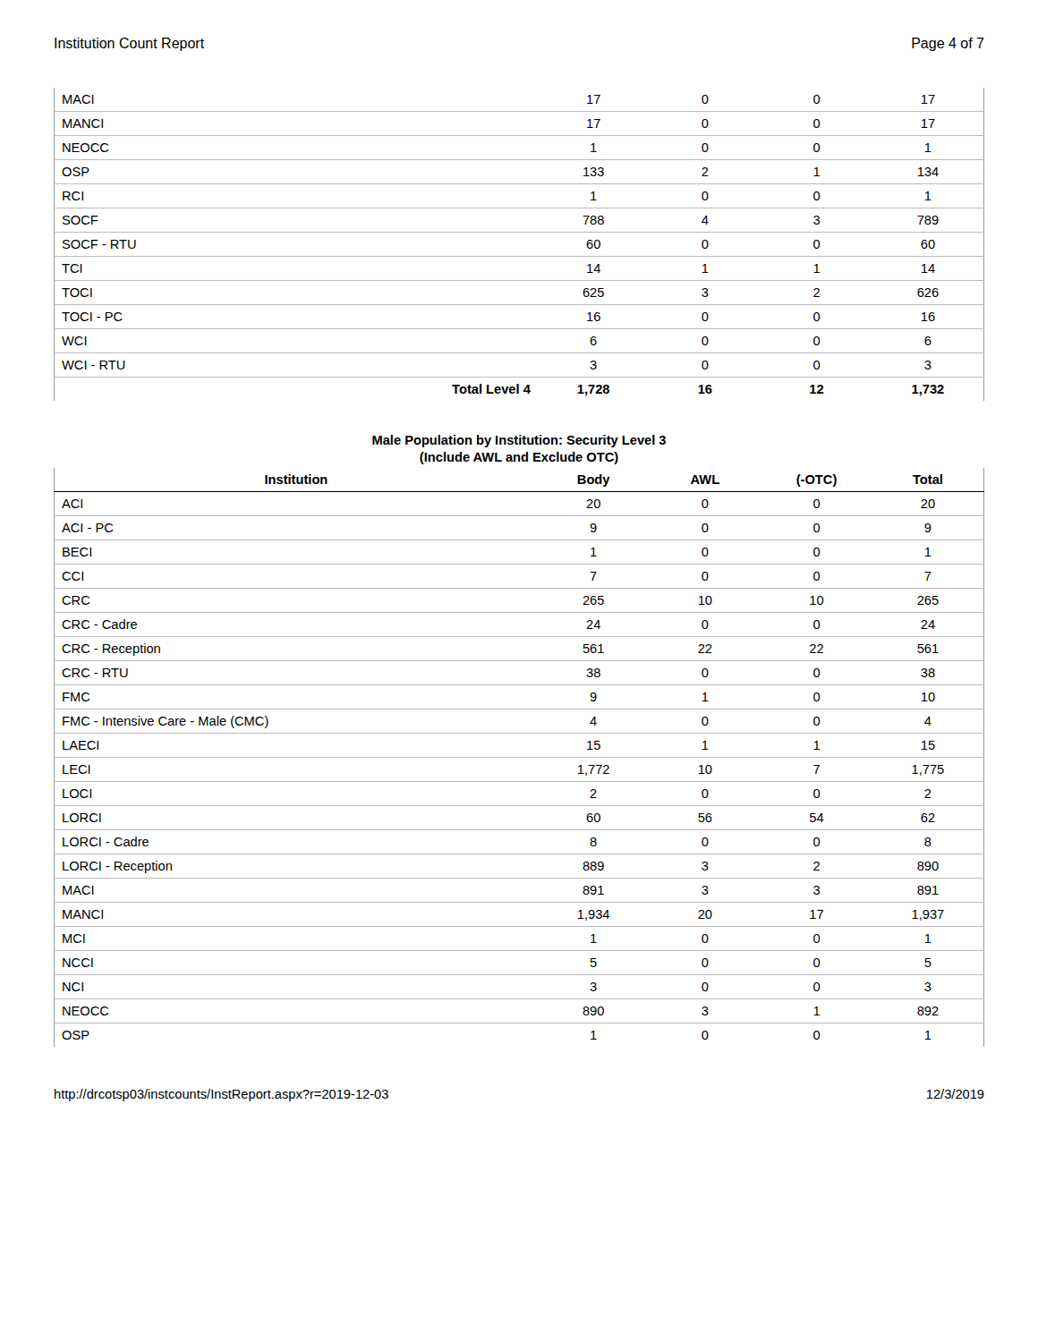Institution Count Report
Page 4 of 7
| MACI | 17 | 0 | 0 | 17 |
| MANCI | 17 | 0 | 0 | 17 |
| NEOCC | 1 | 0 | 0 | 1 |
| OSP | 133 | 2 | 1 | 134 |
| RCI | 1 | 0 | 0 | 1 |
| SOCF | 788 | 4 | 3 | 789 |
| SOCF - RTU | 60 | 0 | 0 | 60 |
| TCI | 14 | 1 | 1 | 14 |
| TOCI | 625 | 3 | 2 | 626 |
| TOCI - PC | 16 | 0 | 0 | 16 |
| WCI | 6 | 0 | 0 | 6 |
| WCI - RTU | 3 | 0 | 0 | 3 |
| Total Level 4 | 1,728 | 16 | 12 | 1,732 |
Male Population by Institution: Security Level 3
(Include AWL and Exclude OTC)
| Institution | Body | AWL | (-OTC) | Total |
| ACI | 20 | 0 | 0 | 20 |
| ACI - PC | 9 | 0 | 0 | 9 |
| BECI | 1 | 0 | 0 | 1 |
| CCI | 7 | 0 | 0 | 7 |
| CRC | 265 | 10 | 10 | 265 |
| CRC - Cadre | 24 | 0 | 0 | 24 |
| CRC - Reception | 561 | 22 | 22 | 561 |
| CRC - RTU | 38 | 0 | 0 | 38 |
| FMC | 9 | 1 | 0 | 10 |
| FMC - Intensive Care - Male (CMC) | 4 | 0 | 0 | 4 |
| LAECI | 15 | 1 | 1 | 15 |
| LECI | 1,772 | 10 | 7 | 1,775 |
| LOCI | 2 | 0 | 0 | 2 |
| LORCI | 60 | 56 | 54 | 62 |
| LORCI - Cadre | 8 | 0 | 0 | 8 |
| LORCI - Reception | 889 | 3 | 2 | 890 |
| MACI | 891 | 3 | 3 | 891 |
| MANCI | 1,934 | 20 | 17 | 1,937 |
| MCI | 1 | 0 | 0 | 1 |
| NCCI | 5 | 0 | 0 | 5 |
| NCI | 3 | 0 | 0 | 3 |
| NEOCC | 890 | 3 | 1 | 892 |
| OSP | 1 | 0 | 0 | 1 |
http://drcotsp03/instcounts/InstReport.aspx?r=2019-12-03
12/3/2019